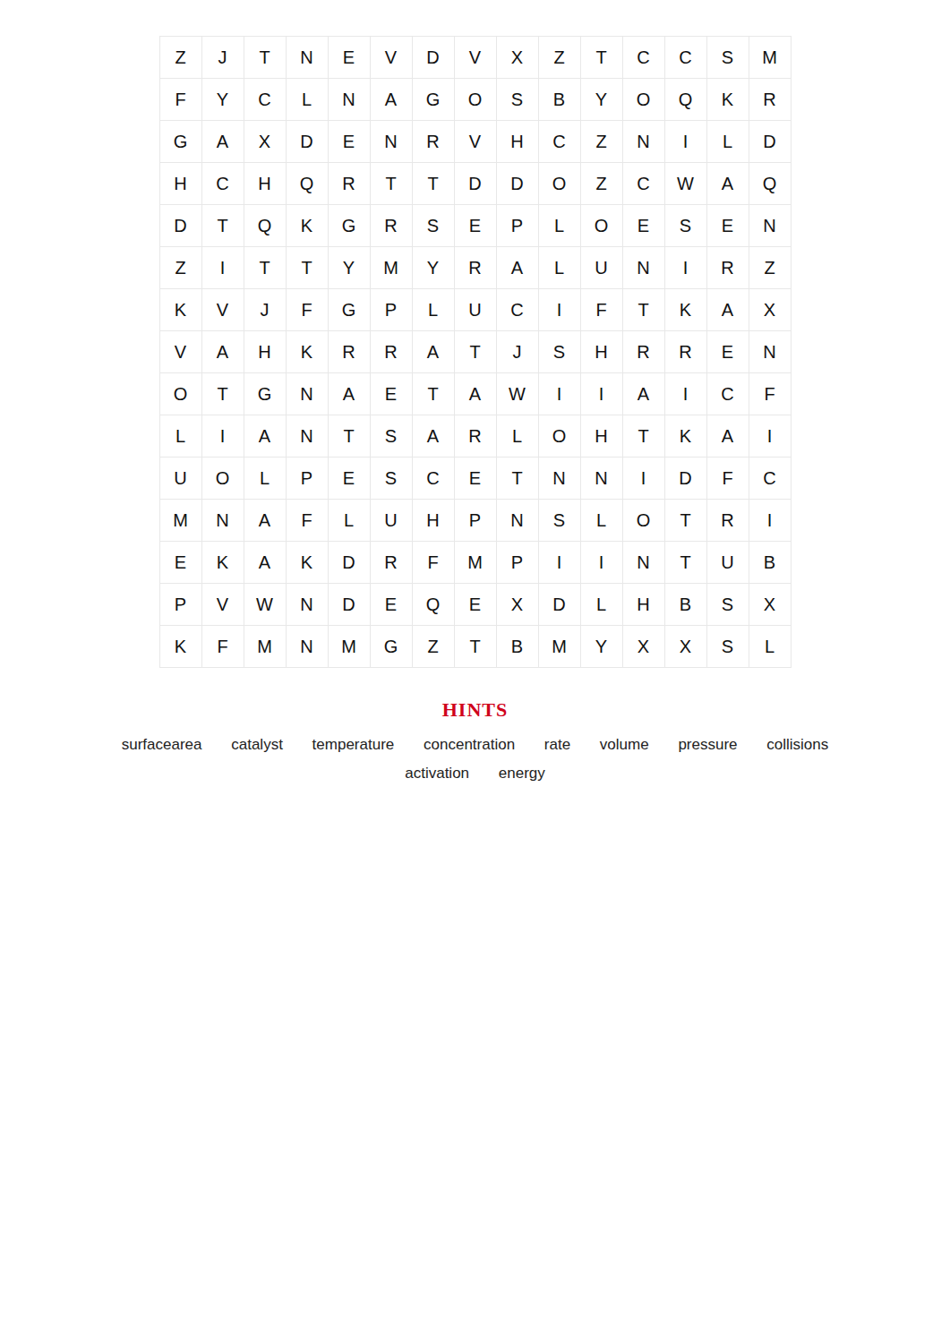| Z | J | T | N | E | V | D | V | X | Z | T | C | C | S | M |
| F | Y | C | L | N | A | G | O | S | B | Y | O | Q | K | R |
| G | A | X | D | E | N | R | V | H | C | Z | N | I | L | D |
| H | C | H | Q | R | T | T | D | D | O | Z | C | W | A | Q |
| D | T | Q | K | G | R | S | E | P | L | O | E | S | E | N |
| Z | I | T | T | Y | M | Y | R | A | L | U | N | I | R | Z |
| K | V | J | F | G | P | L | U | C | I | F | T | K | A | X |
| V | A | H | K | R | R | A | T | J | S | H | R | R | E | N |
| O | T | G | N | A | E | T | A | W | I | I | A | I | C | F |
| L | I | A | N | T | S | A | R | L | O | H | T | K | A | I |
| U | O | L | P | E | S | C | E | T | N | N | I | D | F | C |
| M | N | A | F | L | U | H | P | N | S | L | O | T | R | I |
| E | K | A | K | D | R | F | M | P | I | I | N | T | U | B |
| P | V | W | N | D | E | Q | E | X | D | L | H | B | S | X |
| K | F | M | N | M | G | Z | T | B | M | Y | X | X | S | L |
HINTS
surfacearea catalyst temperature concentration rate volume pressure collisions activation energy